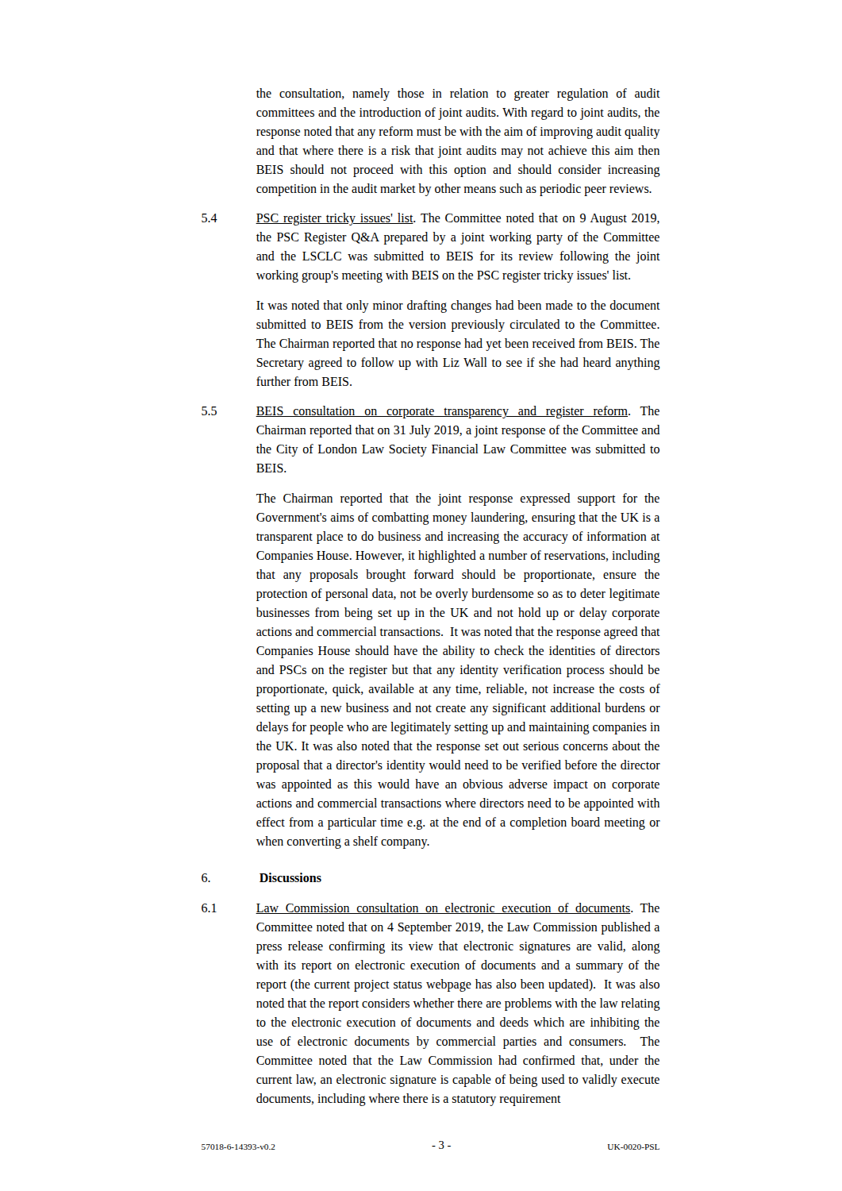the consultation, namely those in relation to greater regulation of audit committees and the introduction of joint audits. With regard to joint audits, the response noted that any reform must be with the aim of improving audit quality and that where there is a risk that joint audits may not achieve this aim then BEIS should not proceed with this option and should consider increasing competition in the audit market by other means such as periodic peer reviews.
5.4
PSC register tricky issues' list. The Committee noted that on 9 August 2019, the PSC Register Q&A prepared by a joint working party of the Committee and the LSCLC was submitted to BEIS for its review following the joint working group's meeting with BEIS on the PSC register tricky issues' list.
It was noted that only minor drafting changes had been made to the document submitted to BEIS from the version previously circulated to the Committee. The Chairman reported that no response had yet been received from BEIS. The Secretary agreed to follow up with Liz Wall to see if she had heard anything further from BEIS.
5.5
BEIS consultation on corporate transparency and register reform. The Chairman reported that on 31 July 2019, a joint response of the Committee and the City of London Law Society Financial Law Committee was submitted to BEIS.
The Chairman reported that the joint response expressed support for the Government's aims of combatting money laundering, ensuring that the UK is a transparent place to do business and increasing the accuracy of information at Companies House. However, it highlighted a number of reservations, including that any proposals brought forward should be proportionate, ensure the protection of personal data, not be overly burdensome so as to deter legitimate businesses from being set up in the UK and not hold up or delay corporate actions and commercial transactions. It was noted that the response agreed that Companies House should have the ability to check the identities of directors and PSCs on the register but that any identity verification process should be proportionate, quick, available at any time, reliable, not increase the costs of setting up a new business and not create any significant additional burdens or delays for people who are legitimately setting up and maintaining companies in the UK. It was also noted that the response set out serious concerns about the proposal that a director's identity would need to be verified before the director was appointed as this would have an obvious adverse impact on corporate actions and commercial transactions where directors need to be appointed with effect from a particular time e.g. at the end of a completion board meeting or when converting a shelf company.
6.
Discussions
6.1
Law Commission consultation on electronic execution of documents. The Committee noted that on 4 September 2019, the Law Commission published a press release confirming its view that electronic signatures are valid, along with its report on electronic execution of documents and a summary of the report (the current project status webpage has also been updated). It was also noted that the report considers whether there are problems with the law relating to the electronic execution of documents and deeds which are inhibiting the use of electronic documents by commercial parties and consumers. The Committee noted that the Law Commission had confirmed that, under the current law, an electronic signature is capable of being used to validly execute documents, including where there is a statutory requirement
57018-6-14393-v0.2
- 3 -
UK-0020-PSL